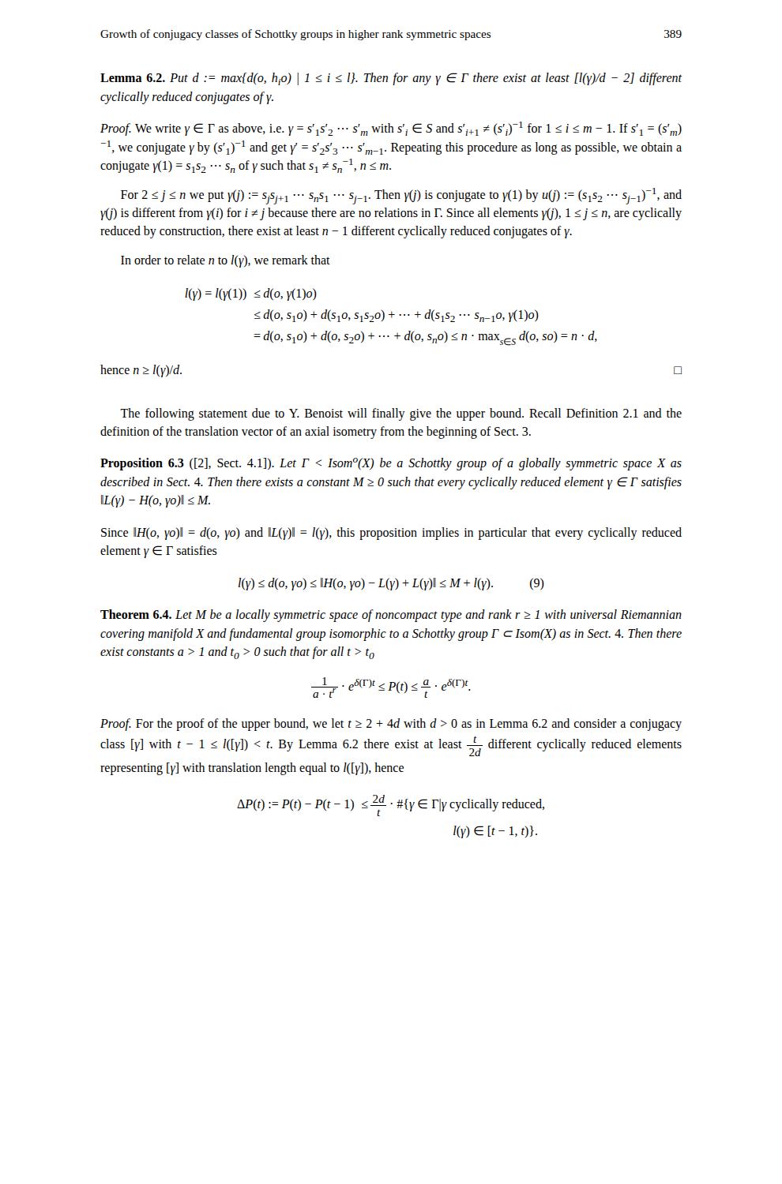Growth of conjugacy classes of Schottky groups in higher rank symmetric spaces 389
Lemma 6.2. Put d := max{d(o, hio) | 1 ≤ i ≤ l}. Then for any γ ∈ Γ there exist at least [l(γ)/d − 2] different cyclically reduced conjugates of γ.
Proof. We write γ ∈ Γ as above, i.e. γ = s′1s′2 ⋯ s′m with s′i ∈ S and s′i+1 ≠ (s′i)−1 for 1 ≤ i ≤ m − 1. If s′1 = (s′m)−1, we conjugate γ by (s′1)−1 and get γ′ = s′2s′3 ⋯ s′m−1. Repeating this procedure as long as possible, we obtain a conjugate γ(1) = s1s2 ⋯ sn of γ such that s1 ≠ sn−1, n ≤ m.
For 2 ≤ j ≤ n we put γ(j) := sjsj+1 ⋯ sns1 ⋯ sj−1. Then γ(j) is conjugate to γ(1) by u(j) := (s1s2 ⋯ sj−1)−1, and γ(j) is different from γ(i) for i ≠ j because there are no relations in Γ. Since all elements γ(j), 1 ≤ j ≤ n, are cyclically reduced by construction, there exist at least n − 1 different cyclically reduced conjugates of γ.
In order to relate n to l(γ), we remark that
l(γ) = l(γ(1)) ≤ d(o, γ(1)o)
≤ d(o, s1o) + d(s1o, s1s2o) + ⋯ + d(s1s2 ⋯ sn−1o, γ(1)o)
= d(o, s1o) + d(o, s2o) + ⋯ + d(o, sno) ≤ n · maxs∈S d(o, so) = n · d,
hence n ≥ l(γ)/d. □
The following statement due to Y. Benoist will finally give the upper bound. Recall Definition 2.1 and the definition of the translation vector of an axial isometry from the beginning of Sect. 3.
Proposition 6.3 ([2], Sect. 4.1]). Let Γ < Isomo(X) be a Schottky group of a globally symmetric space X as described in Sect. 4. Then there exists a constant M ≥ 0 such that every cyclically reduced element γ ∈ Γ satisfies ‖L(γ) − H(o, γo)‖ ≤ M.
Since ‖H(o, γo)‖ = d(o, γo) and ‖L(γ)‖ = l(γ), this proposition implies in particular that every cyclically reduced element γ ∈ Γ satisfies
l(γ) ≤ d(o, γo) ≤ ‖H(o, γo) − L(γ) + L(γ)‖ ≤ M + l(γ). (9)
Theorem 6.4. Let M be a locally symmetric space of noncompact type and rank r ≥ 1 with universal Riemannian covering manifold X and fundamental group isomorphic to a Schottky group Γ ⊂ Isom(X) as in Sect. 4. Then there exist constants a > 1 and t0 > 0 such that for all t > t0
1 a · tr · eδ(Γ)t ≤ P(t) ≤ at · eδ(Γ)t.
Proof. For the proof of the upper bound, we let t ≥ 2 + 4d with d > 0 as in Lemma 6.2 and consider a conjugacy class [γ] with t − 1 ≤ l([γ]) < t. By Lemma 6.2 there exist at least t 2d different cyclically reduced elements representing [γ] with translation length equal to l([γ]), hence
ΔP(t) := P(t) − P(t − 1) ≤ 2d t · #{γ ∈ Γ|γ cyclically reduced,
l(γ) ∈ [t − 1, t)}.